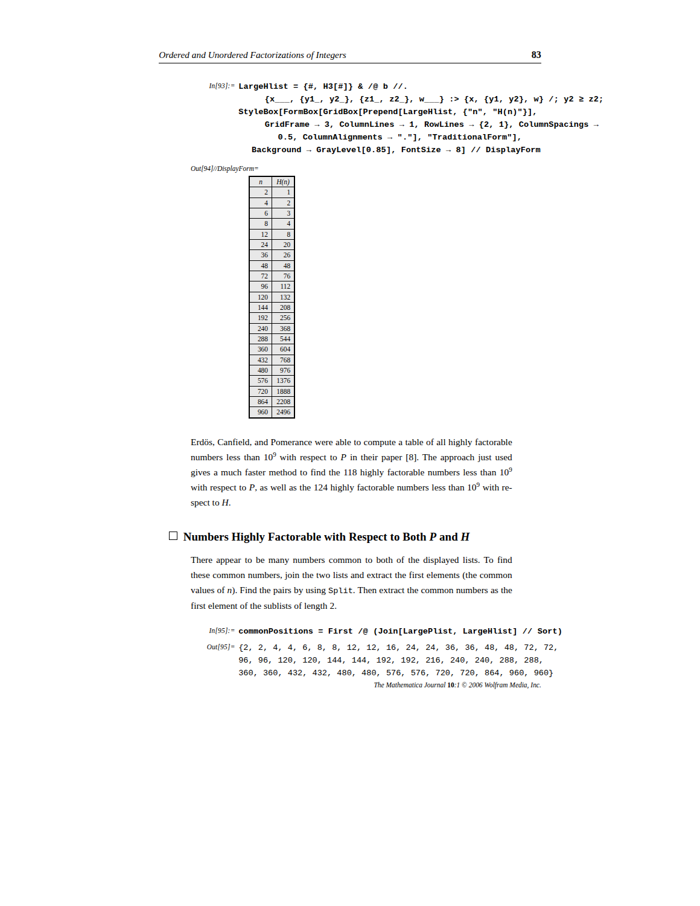Ordered and Unordered Factorizations of Integers 83
In[93]:=
LargeHlist = {#, H3[#]} & /@ b //. {x___, {y1_, y2_}, {z1_, z2_}, w___} :> {x, {y1, y2}, w} /; y2 ≥ z2; StyleBox[FormBox[GridBox[Prepend[LargeHlist, {"n", "H(n)"}], GridFrame → 3, ColumnLines → 1, RowLines → {2, 1}, ColumnSpacings → 0.5, ColumnAlignments → "."], "TraditionalForm"], Background → GrayLevel[0.85], FontSize → 8] // DisplayForm
Out[94]//DisplayForm=
| n | H(n) |
| --- | --- |
| 2 | 1 |
| 4 | 2 |
| 6 | 3 |
| 8 | 4 |
| 12 | 8 |
| 24 | 20 |
| 36 | 26 |
| 48 | 48 |
| 72 | 76 |
| 96 | 112 |
| 120 | 132 |
| 144 | 208 |
| 192 | 256 |
| 240 | 368 |
| 288 | 544 |
| 360 | 604 |
| 432 | 768 |
| 480 | 976 |
| 576 | 1376 |
| 720 | 1888 |
| 864 | 2208 |
| 960 | 2496 |
Erdös, Canfield, and Pomerance were able to compute a table of all highly factorable numbers less than 109 with respect to P in their paper [8]. The approach just used gives a much faster method to find the 118 highly factorable numbers less than 109 with respect to P, as well as the 124 highly factorable numbers less than 109 with respect to H.
Numbers Highly Factorable with Respect to Both P and H
There appear to be many numbers common to both of the displayed lists. To find these common numbers, join the two lists and extract the first elements (the common values of n). Find the pairs by using Split. Then extract the common numbers as the first element of the sublists of length 2.
In[95]:=
commonPositions = First /@ (Join[LargePlist, LargeHlist] // Sort)
Out[95]=
{2, 2, 4, 4, 6, 8, 8, 12, 12, 16, 24, 24, 36, 36, 48, 48, 72, 72, 96, 96, 120, 120, 144, 144, 192, 192, 216, 240, 240, 288, 288, 360, 360, 432, 432, 480, 480, 576, 576, 720, 720, 864, 960, 960}
The Mathematica Journal 10:1 © 2006 Wolfram Media, Inc.